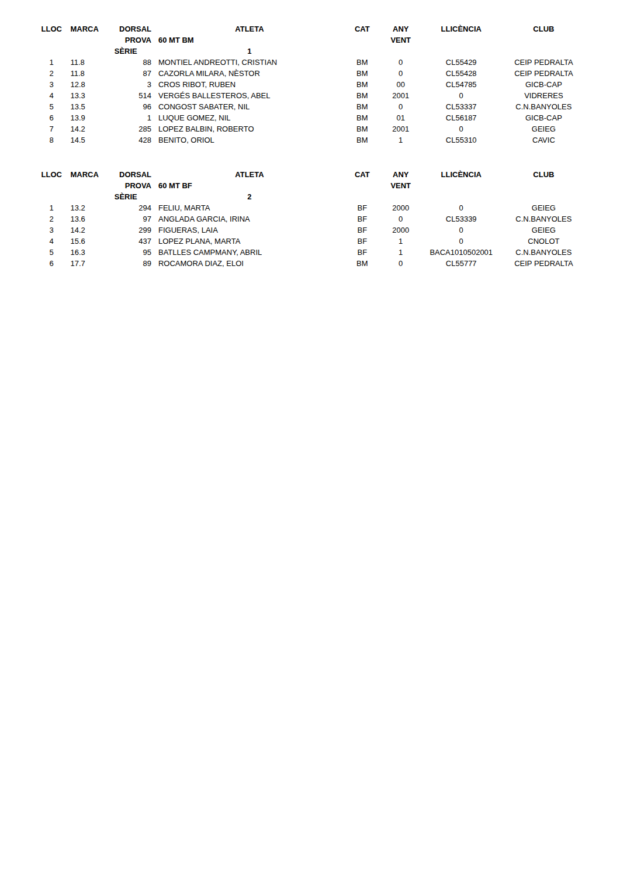| | | PROVA | 60 MT BM | | VENT | | |
| | | SÈRIE | 1 | | | | |
| LLOC | MARCA | DORSAL | ATLETA | CAT | ANY | LLICÈNCIA | CLUB |
| 1 | 11.8 | 88 | MONTIEL ANDREOTTI, CRISTIAN | BM | 0 | CL55429 | CEIP PEDRALTA |
| 2 | 11.8 | 87 | CAZORLA MILARA, NÈSTOR | BM | 0 | CL55428 | CEIP PEDRALTA |
| 3 | 12.8 | 3 | CROS RIBOT, RUBEN | BM | 00 | CL54785 | GICB-CAP |
| 4 | 13.3 | 514 | VERGÉS BALLESTEROS, ABEL | BM | 2001 | 0 | VIDRERES |
| 5 | 13.5 | 96 | CONGOST SABATER, NIL | BM | 0 | CL53337 | C.N.BANYOLES |
| 6 | 13.9 | 1 | LUQUE GOMEZ, NIL | BM | 01 | CL56187 | GICB-CAP |
| 7 | 14.2 | 285 | LOPEZ BALBIN, ROBERTO | BM | 2001 | 0 | GEIEG |
| 8 | 14.5 | 428 | BENITO, ORIOL | BM | 1 | CL55310 | CAVIC |
| | | PROVA | 60 MT BF | | VENT | | |
| | | SÈRIE | 2 | | | | |
| LLOC | MARCA | DORSAL | ATLETA | CAT | ANY | LLICÈNCIA | CLUB |
| 1 | 13.2 | 294 | FELIU, MARTA | BF | 2000 | 0 | GEIEG |
| 2 | 13.6 | 97 | ANGLADA GARCIA, IRINA | BF | 0 | CL53339 | C.N.BANYOLES |
| 3 | 14.2 | 299 | FIGUERAS, LAIA | BF | 2000 | 0 | GEIEG |
| 4 | 15.6 | 437 | LOPEZ PLANA, MARTA | BF | 1 | 0 | CNOLOT |
| 5 | 16.3 | 95 | BATLLES CAMPMANY, ABRIL | BF | 1 | BACA1010502001 | C.N.BANYOLES |
| 6 | 17.7 | 89 | ROCAMORA DIAZ, ELOI | BM | 0 | CL55777 | CEIP PEDRALTA |